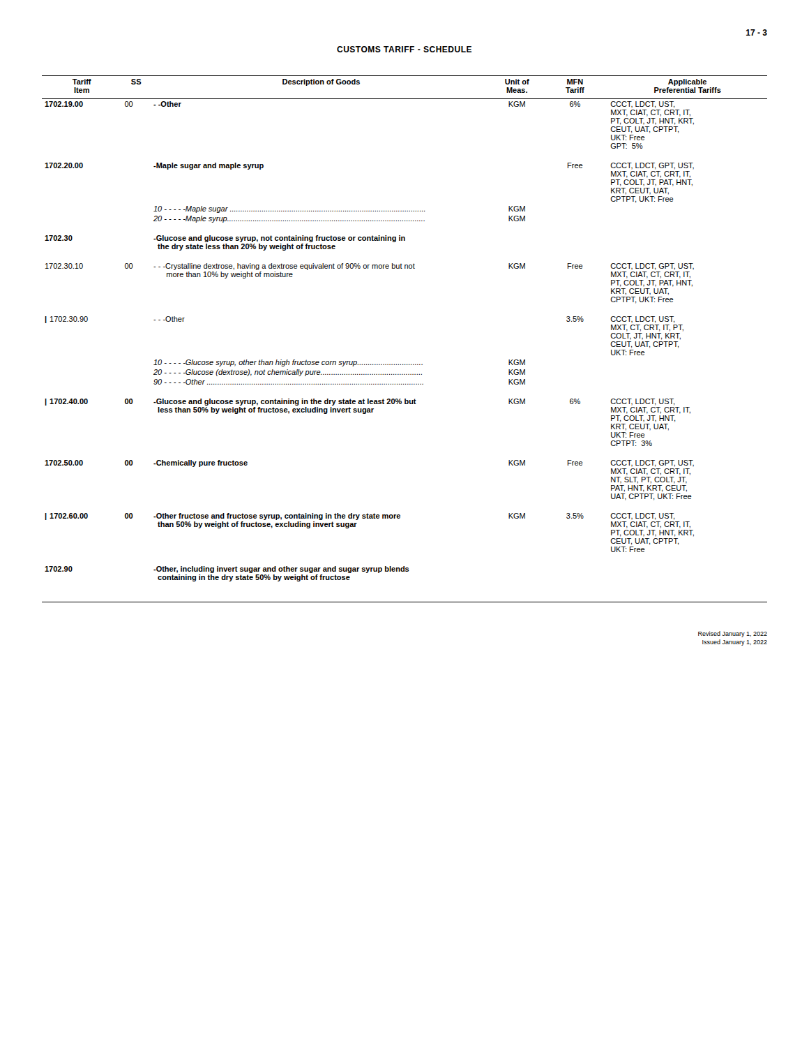17 - 3
CUSTOMS TARIFF - SCHEDULE
| Tariff Item | SS | Description of Goods | Unit of Meas. | MFN Tariff | Applicable Preferential Tariffs |
| --- | --- | --- | --- | --- | --- |
| 1702.19.00 | 00 | - -Other | KGM | 6% | CCCT, LDCT, UST, MXT, CIAT, CT, CRT, IT, PT, COLT, JT, HNT, KRT, CEUT, UAT, CPTPT, UKT: Free GPT: 5% |
| 1702.20.00 | | -Maple sugar and maple syrup | | Free | CCCT, LDCT, GPT, UST, MXT, CIAT, CT, CRT, IT, PT, COLT, JT, PAT, HNT, KRT, CEUT, UAT, CPTPT, UKT: Free |
| | | 10 - - - - -Maple sugar ............................................................................................ | KGM | | |
| | | 20 - - - - -Maple syrup............................................................................................. | KGM | | |
| 1702.30 | | -Glucose and glucose syrup, not containing fructose or containing in the dry state less than 20% by weight of fructose | | | |
| 1702.30.10 | 00 | - - -Crystalline dextrose, having a dextrose equivalent of 90% or more but not more than 10% by weight of moisture | KGM | Free | CCCT, LDCT, GPT, UST, MXT, CIAT, CT, CRT, IT, PT, COLT, JT, PAT, HNT, KRT, CEUT, UAT, CPTPT, UKT: Free |
| / 1702.30.90 | | - - -Other | | 3.5% | CCCT, LDCT, UST, MXT, CT, CRT, IT, PT, COLT, JT, HNT, KRT, CEUT, UAT, CPTPT, UKT: Free |
| | | 10 - - - - -Glucose syrup, other than high fructose corn syrup............................... | KGM | | |
| | | 20 - - - - -Glucose (dextrose), not chemically pure................................................ | KGM | | |
| | | 90 - - - - -Other ...................................................................................................... | KGM | | |
| / 1702.40.00 | 00 | -Glucose and glucose syrup, containing in the dry state at least 20% but less than 50% by weight of fructose, excluding invert sugar | KGM | 6% | CCCT, LDCT, UST, MXT, CIAT, CT, CRT, IT, PT, COLT, JT, HNT, KRT, CEUT, UAT, UKT: Free CPTPT: 3% |
| 1702.50.00 | 00 | -Chemically pure fructose | KGM | Free | CCCT, LDCT, GPT, UST, MXT, CIAT, CT, CRT, IT, NT, SLT, PT, COLT, JT, PAT, HNT, KRT, CEUT, UAT, CPTPT, UKT: Free |
| / 1702.60.00 | 00 | -Other fructose and fructose syrup, containing in the dry state more than 50% by weight of fructose, excluding invert sugar | KGM | 3.5% | CCCT, LDCT, UST, MXT, CIAT, CT, CRT, IT, PT, COLT, JT, HNT, KRT, CEUT, UAT, CPTPT, UKT: Free |
| 1702.90 | | -Other, including invert sugar and other sugar and sugar syrup blends containing in the dry state 50% by weight of fructose | | | |
Revised January 1, 2022
Issued January 1, 2022